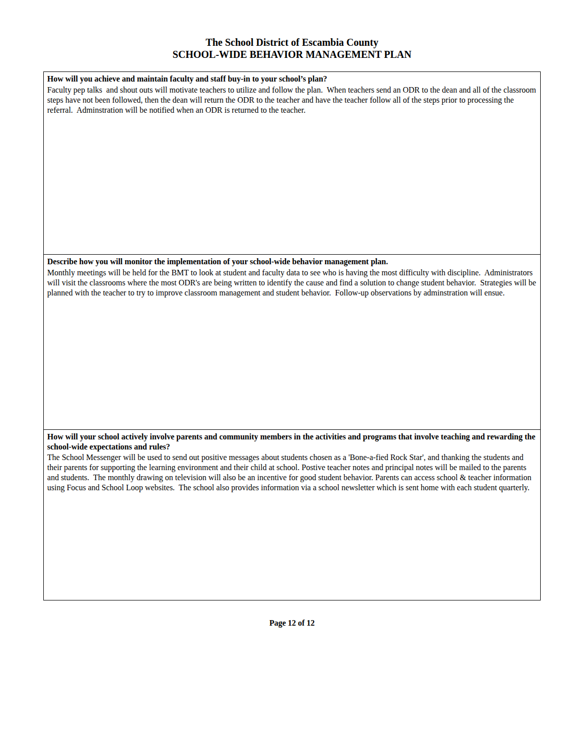The School District of Escambia County SCHOOL-WIDE BEHAVIOR MANAGEMENT PLAN
How will you achieve and maintain faculty and staff buy-in to your school’s plan?
Faculty pep talks and shout outs will motivate teachers to utilize and follow the plan. When teachers send an ODR to the dean and all of the classroom steps have not been followed, then the dean will return the ODR to the teacher and have the teacher follow all of the steps prior to processing the referral. Adminstration will be notified when an ODR is returned to the teacher.
Describe how you will monitor the implementation of your school-wide behavior management plan.
Monthly meetings will be held for the BMT to look at student and faculty data to see who is having the most difficulty with discipline. Administrators will visit the classrooms where the most ODR's are being written to identify the cause and find a solution to change student behavior. Strategies will be planned with the teacher to try to improve classroom management and student behavior. Follow-up observations by adminstration will ensue.
How will your school actively involve parents and community members in the activities and programs that involve teaching and rewarding the school-wide expectations and rules?
The School Messenger will be used to send out positive messages about students chosen as a 'Bone-a-fied Rock Star', and thanking the students and their parents for supporting the learning environment and their child at school. Postive teacher notes and principal notes will be mailed to the parents and students. The monthly drawing on television will also be an incentive for good student behavior. Parents can access school & teacher information using Focus and School Loop websites. The school also provides information via a school newsletter which is sent home with each student quarterly.
Page 12 of 12